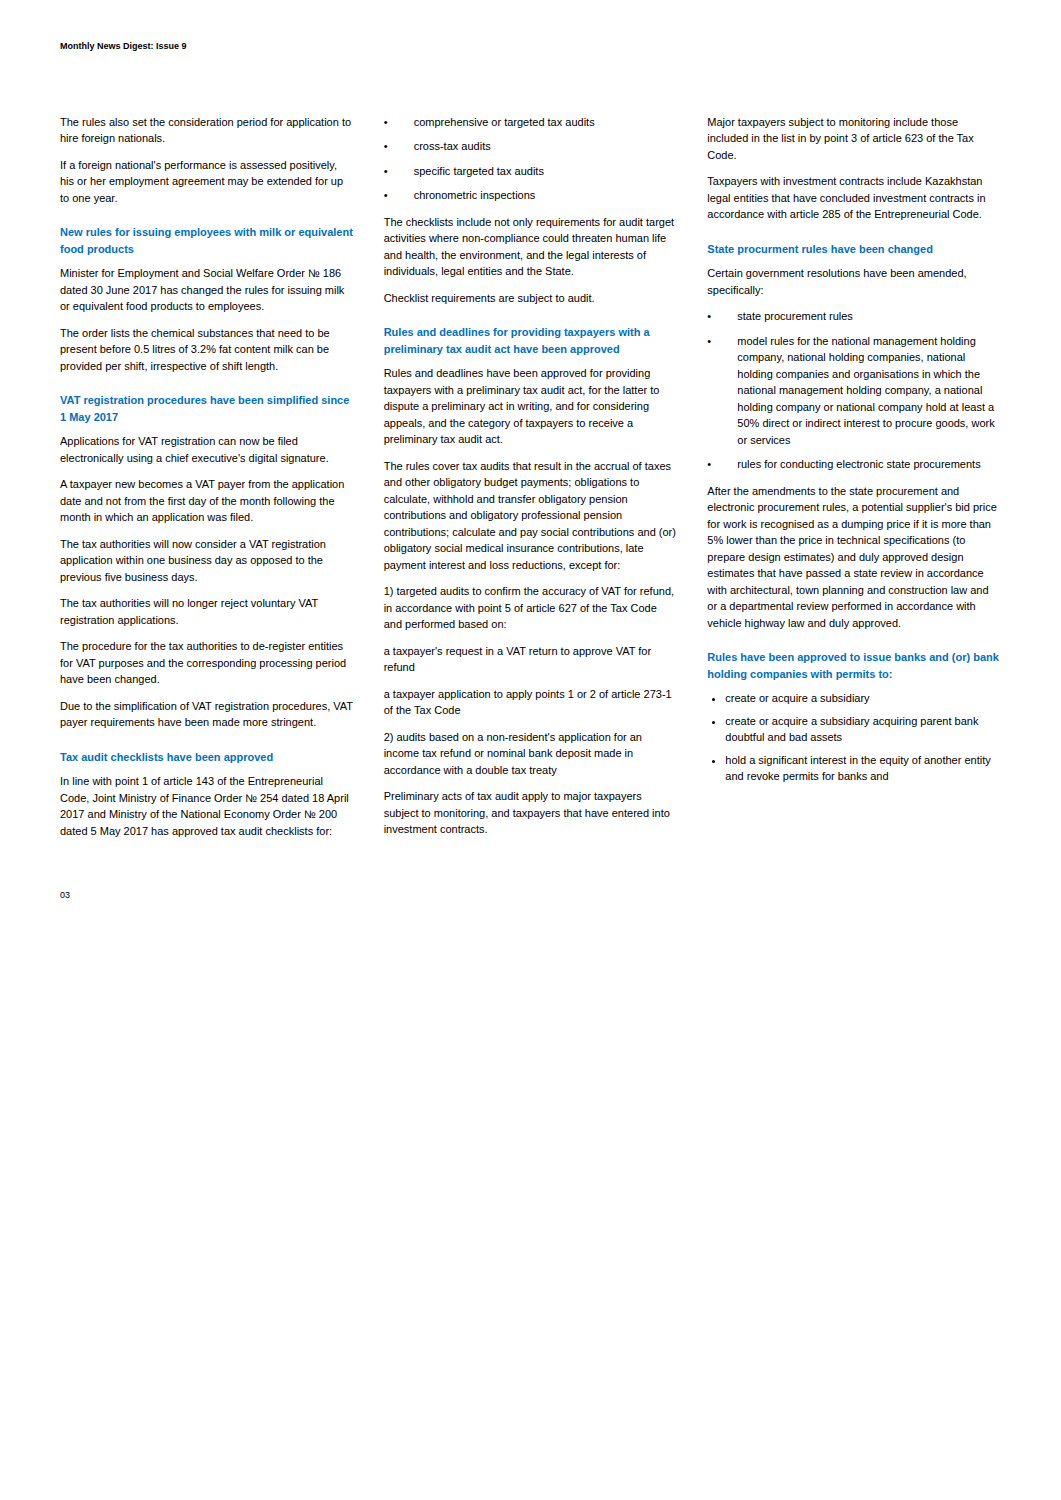Monthly News Digest: Issue 9
The rules also set the consideration period for application to hire foreign nationals.
If a foreign national's performance is assessed positively, his or her employment agreement may be extended for up to one year.
New rules for issuing employees with milk or equivalent food products
Minister for Employment and Social Welfare Order № 186 dated 30 June 2017 has changed the rules for issuing milk or equivalent food products to employees.
The order lists the chemical substances that need to be present before 0.5 litres of 3.2% fat content milk can be provided per shift, irrespective of shift length.
VAT registration procedures have been simplified since 1 May 2017
Applications for VAT registration can now be filed electronically using a chief executive's digital signature.
A taxpayer new becomes a VAT payer from the application date and not from the first day of the month following the month in which an application was filed.
The tax authorities will now consider a VAT registration application within one business day as opposed to the previous five business days.
The tax authorities will no longer reject voluntary VAT registration applications.
The procedure for the tax authorities to de-register entities for VAT purposes and the corresponding processing period have been changed.
Due to the simplification of VAT registration procedures, VAT payer requirements have been made more stringent.
Tax audit checklists have been approved
In line with point 1 of article 143 of the Entrepreneurial Code, Joint Ministry of Finance Order № 254 dated 18 April 2017 and Ministry of the National Economy Order № 200 dated 5 May 2017 has approved tax audit checklists for:
comprehensive or targeted tax audits
cross-tax audits
specific targeted tax audits
chronometric inspections
The checklists include not only requirements for audit target activities where non-compliance could threaten human life and health, the environment, and the legal interests of individuals, legal entities and the State.
Checklist requirements are subject to audit.
Rules and deadlines for providing taxpayers with a preliminary tax audit act have been approved
Rules and deadlines have been approved for providing taxpayers with a preliminary tax audit act, for the latter to dispute a preliminary act in writing, and for considering appeals, and the category of taxpayers to receive a preliminary tax audit act.
The rules cover tax audits that result in the accrual of taxes and other obligatory budget payments; obligations to calculate, withhold and transfer obligatory pension contributions and obligatory professional pension contributions; calculate and pay social contributions and (or) obligatory social medical insurance contributions, late payment interest and loss reductions, except for:
1) targeted audits to confirm the accuracy of VAT for refund, in accordance with point 5 of article 627 of the Tax Code and performed based on:
a taxpayer's request in a VAT return to approve VAT for refund
a taxpayer application to apply points 1 or 2 of article 273-1 of the Tax Code
2) audits based on a non-resident's application for an income tax refund or nominal bank deposit made in accordance with a double tax treaty
Preliminary acts of tax audit apply to major taxpayers subject to monitoring, and taxpayers that have entered into investment contracts.
Major taxpayers subject to monitoring include those included in the list in by point 3 of article 623 of the Tax Code.
Taxpayers with investment contracts include Kazakhstan legal entities that have concluded investment contracts in accordance with article 285 of the Entrepreneurial Code.
State procurment rules have been changed
Certain government resolutions have been amended, specifically:
state procurement rules
model rules for the national management holding company, national holding companies, national holding companies and organisations in which the national management holding company, a national holding company or national company hold at least a 50% direct or indirect interest to procure goods, work or services
rules for conducting electronic state procurements
After the amendments to the state procurement and electronic procurement rules, a potential supplier's bid price for work is recognised as a dumping price if it is more than 5% lower than the price in technical specifications (to prepare design estimates) and duly approved design estimates that have passed a state review in accordance with architectural, town planning and construction law and or a departmental review performed in accordance with vehicle highway law and duly approved.
Rules have been approved to issue banks and (or) bank holding companies with permits to:
create or acquire a subsidiary
create or acquire a subsidiary acquiring parent bank doubtful and bad assets
hold a significant interest in the equity of another entity and revoke permits for banks and
03